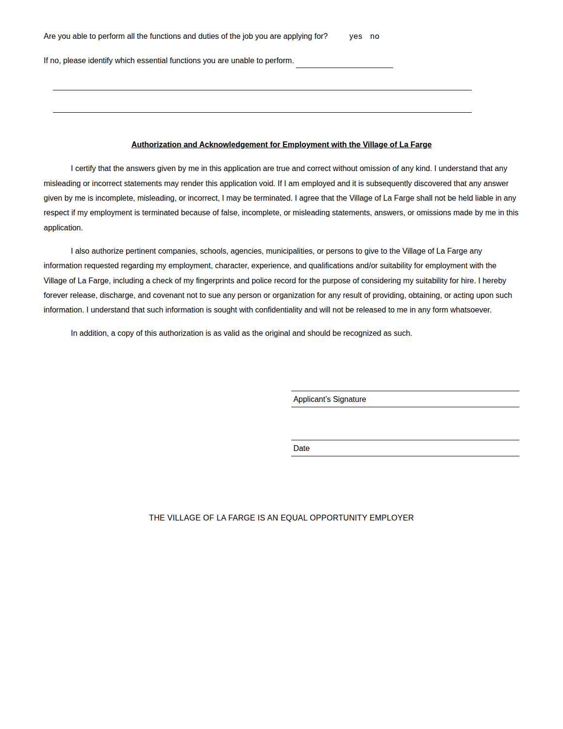Are you able to perform all the functions and duties of the job you are applying for? yes no
If no, please identify which essential functions you are unable to perform.
Authorization and Acknowledgement for Employment with the Village of La Farge
I certify that the answers given by me in this application are true and correct without omission of any kind. I understand that any misleading or incorrect statements may render this application void. If I am employed and it is subsequently discovered that any answer given by me is incomplete, misleading, or incorrect, I may be terminated. I agree that the Village of La Farge shall not be held liable in any respect if my employment is terminated because of false, incomplete, or misleading statements, answers, or omissions made by me in this application.
I also authorize pertinent companies, schools, agencies, municipalities, or persons to give to the Village of La Farge any information requested regarding my employment, character, experience, and qualifications and/or suitability for employment with the Village of La Farge, including a check of my fingerprints and police record for the purpose of considering my suitability for hire. I hereby forever release, discharge, and covenant not to sue any person or organization for any result of providing, obtaining, or acting upon such information. I understand that such information is sought with confidentiality and will not be released to me in any form whatsoever.
In addition, a copy of this authorization is as valid as the original and should be recognized as such.
Applicant’s Signature
Date
THE VILLAGE OF LA FARGE IS AN EQUAL OPPORTUNITY EMPLOYER